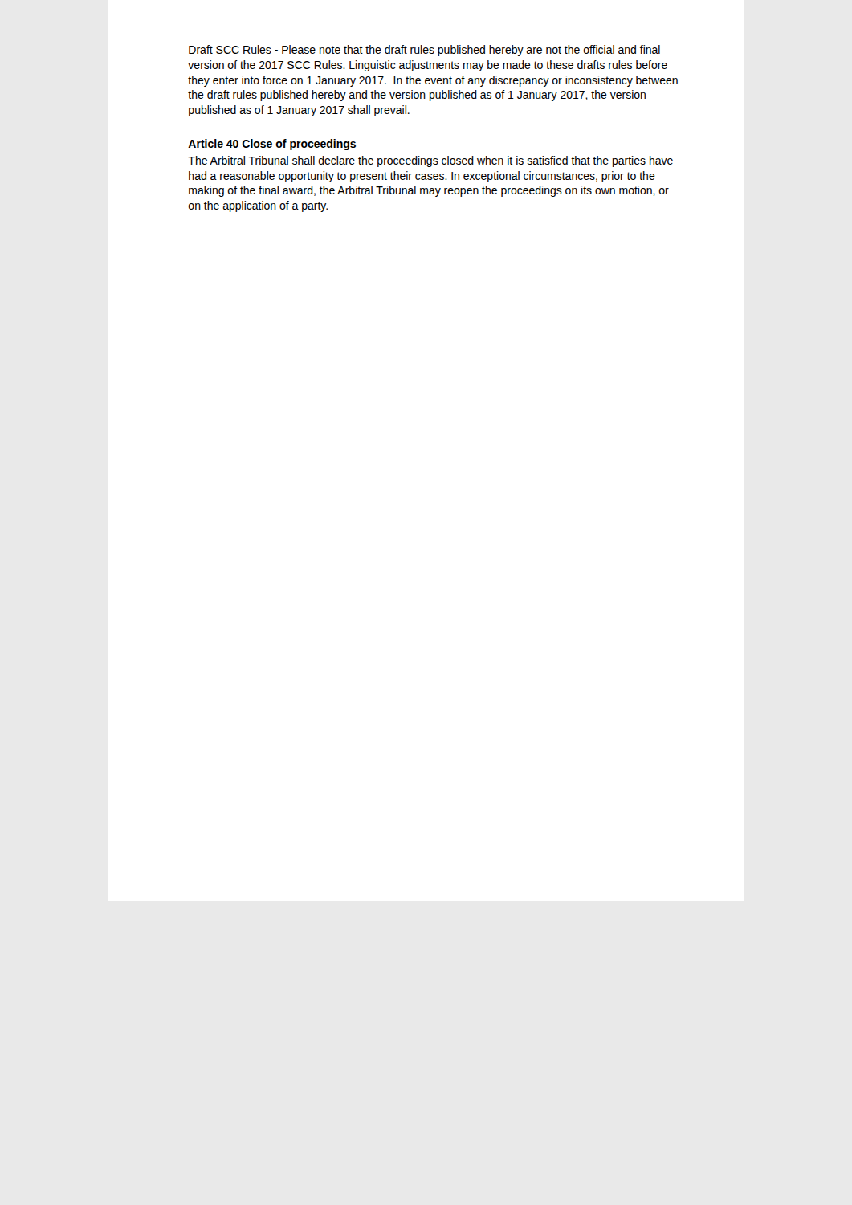Draft SCC Rules - Please note that the draft rules published hereby are not the official and final version of the 2017 SCC Rules. Linguistic adjustments may be made to these drafts rules before they enter into force on 1 January 2017. In the event of any discrepancy or inconsistency between the draft rules published hereby and the version published as of 1 January 2017, the version published as of 1 January 2017 shall prevail.
Article 40 Close of proceedings
The Arbitral Tribunal shall declare the proceedings closed when it is satisfied that the parties have had a reasonable opportunity to present their cases. In exceptional circumstances, prior to the making of the final award, the Arbitral Tribunal may reopen the proceedings on its own motion, or on the application of a party.